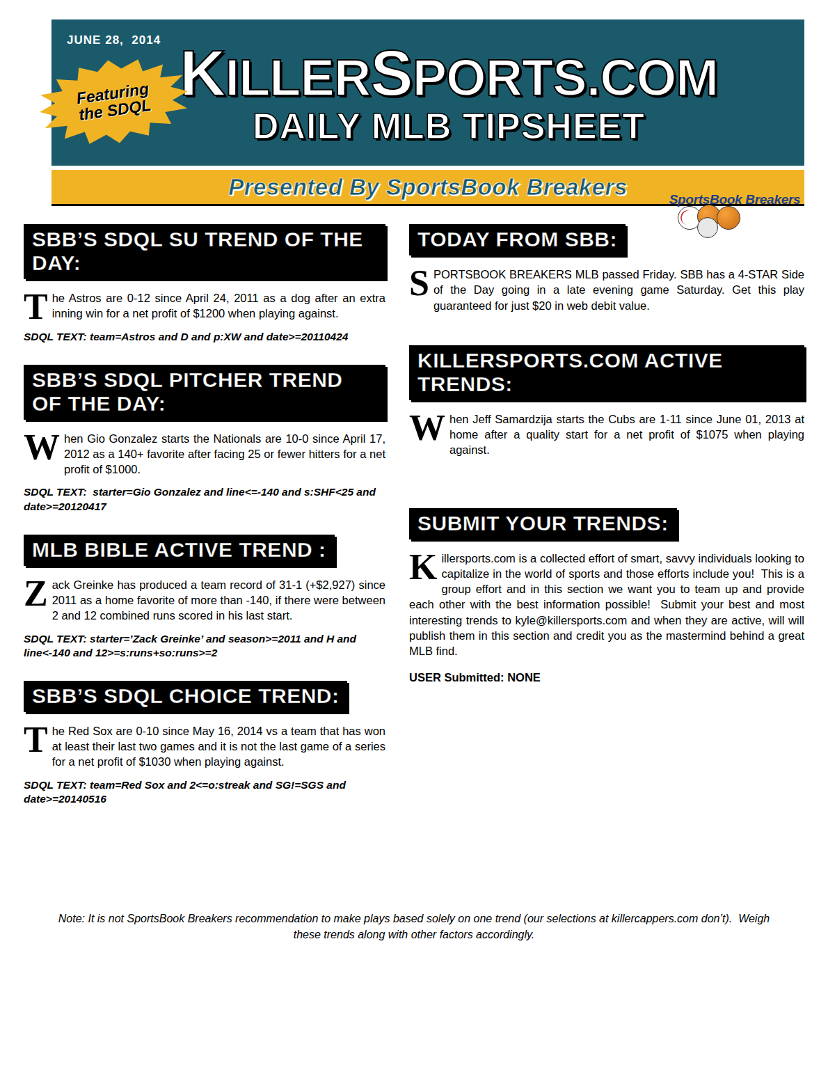JUNE 28, 2014
KILLERSPORTS.COM
DAILY MLB TIPSHEET
Featuring
the SDQL
Presented By SportsBook Breakers
SBB’S SDQL SU TREND OF THE DAY:
The Astros are 0-12 since April 24, 2011 as a dog after an extra inning win for a net profit of $1200 when playing against.
SDQL TEXT: team=Astros and D and p:XW and date>=20110424
SBB’S SDQL PITCHER TREND OF THE DAY:
When Gio Gonzalez starts the Nationals are 10-0 since April 17, 2012 as a 140+ favorite after facing 25 or fewer hitters for a net profit of $1000.
SDQL TEXT: starter=Gio Gonzalez and line<=-140 and s:SHF<25 and date>=20120417
MLB BIBLE ACTIVE TREND :
Zack Greinke has produced a team record of 31-1 (+$2,927) since 2011 as a home favorite of more than -140, if there were between 2 and 12 combined runs scored in his last start.
SDQL TEXT: starter=’Zack Greinke’ and season>=2011 and H and line<-140 and 12>=s:runs+so:runs>=2
SBB’S SDQL CHOICE TREND:
The Red Sox are 0-10 since May 16, 2014 vs a team that has won at least their last two games and it is not the last game of a series for a net profit of $1030 when playing against.
SDQL TEXT: team=Red Sox and 2<=o:streak and SG!=SGS and date>=20140516
TODAY FROM SBB:
SportsBook Breakers
SPORTSBOOK BREAKERS MLB passed Friday. SBB has a 4-STAR Side of the Day going in a late evening game Saturday. Get this play guaranteed for just $20 in web debit value.
KILLERSPORTS.COM ACTIVE TRENDS:
When Jeff Samardzija starts the Cubs are 1-11 since June 01, 2013 at home after a quality start for a net profit of $1075 when playing against.
SUBMIT YOUR TRENDS:
Killersports.com is a collected effort of smart, savvy individuals looking to capitalize in the world of sports and those efforts include you! This is a group effort and in this section we want you to team up and provide each other with the best information possible! Submit your best and most interesting trends to kyle@killersports.com and when they are active, will will publish them in this section and credit you as the mastermind behind a great MLB find.
USER Submitted: NONE
Note: It is not SportsBook Breakers recommendation to make plays based solely on one trend (our selections at killercappers.com don’t). Weigh these trends along with other factors accordingly.